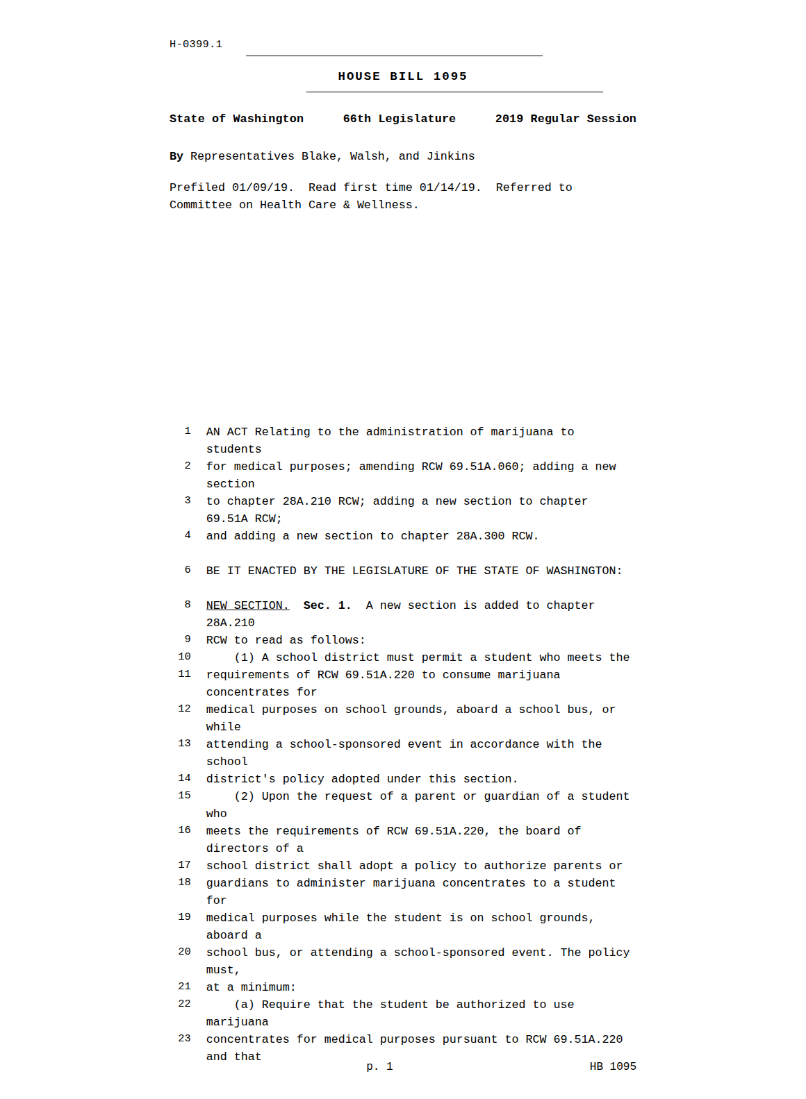H-0399.1
HOUSE BILL 1095
State of Washington 66th Legislature 2019 Regular Session
By Representatives Blake, Walsh, and Jinkins
Prefiled 01/09/19. Read first time 01/14/19. Referred to Committee on Health Care & Wellness.
AN ACT Relating to the administration of marijuana to students
for medical purposes; amending RCW 69.51A.060; adding a new section
to chapter 28A.210 RCW; adding a new section to chapter 69.51A RCW;
and adding a new section to chapter 28A.300 RCW.
BE IT ENACTED BY THE LEGISLATURE OF THE STATE OF WASHINGTON:
NEW SECTION. Sec. 1. A new section is added to chapter 28A.210
RCW to read as follows:
(1) A school district must permit a student who meets the
requirements of RCW 69.51A.220 to consume marijuana concentrates for
medical purposes on school grounds, aboard a school bus, or while
attending a school-sponsored event in accordance with the school
district's policy adopted under this section.
(2) Upon the request of a parent or guardian of a student who
meets the requirements of RCW 69.51A.220, the board of directors of a
school district shall adopt a policy to authorize parents or
guardians to administer marijuana concentrates to a student for
medical purposes while the student is on school grounds, aboard a
school bus, or attending a school-sponsored event. The policy must,
at a minimum:
(a) Require that the student be authorized to use marijuana
concentrates for medical purposes pursuant to RCW 69.51A.220 and that
p. 1 HB 1095